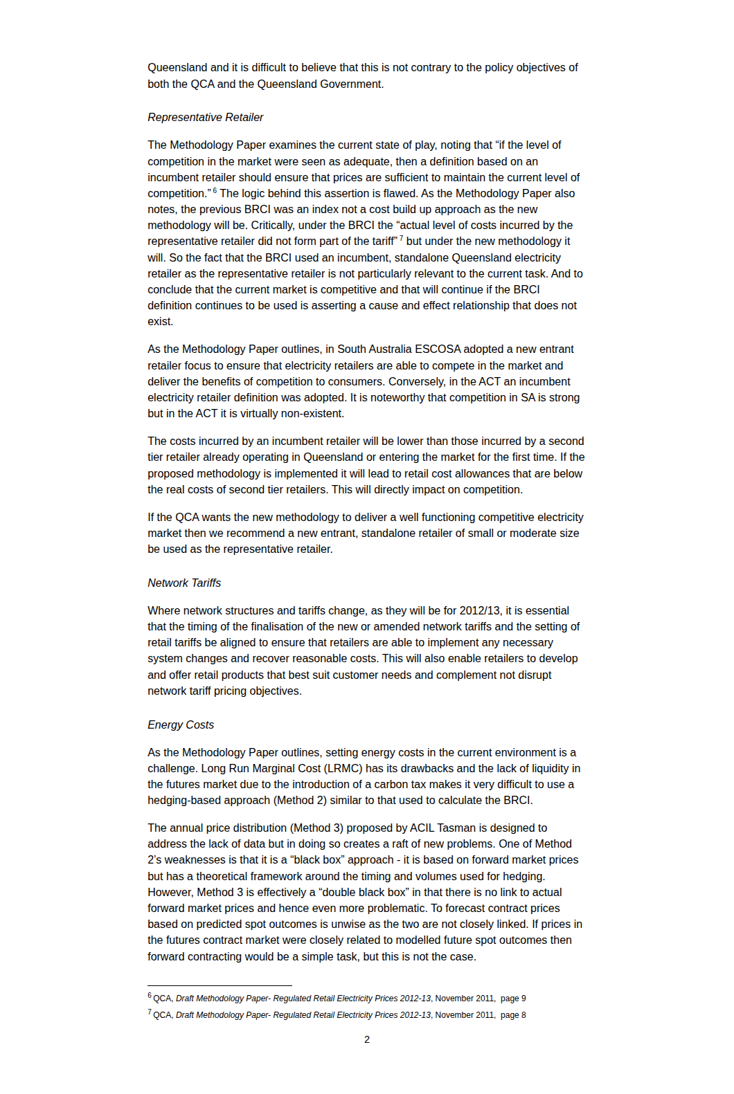Queensland and it is difficult to believe that this is not contrary to the policy objectives of both the QCA and the Queensland Government.
Representative Retailer
The Methodology Paper examines the current state of play, noting that “if the level of competition in the market were seen as adequate, then a definition based on an incumbent retailer should ensure that prices are sufficient to maintain the current level of competition.” 6 The logic behind this assertion is flawed. As the Methodology Paper also notes, the previous BRCI was an index not a cost build up approach as the new methodology will be. Critically, under the BRCI the “actual level of costs incurred by the representative retailer did not form part of the tariff” 7 but under the new methodology it will. So the fact that the BRCI used an incumbent, standalone Queensland electricity retailer as the representative retailer is not particularly relevant to the current task. And to conclude that the current market is competitive and that will continue if the BRCI definition continues to be used is asserting a cause and effect relationship that does not exist.
As the Methodology Paper outlines, in South Australia ESCOSA adopted a new entrant retailer focus to ensure that electricity retailers are able to compete in the market and deliver the benefits of competition to consumers. Conversely, in the ACT an incumbent electricity retailer definition was adopted. It is noteworthy that competition in SA is strong but in the ACT it is virtually non-existent.
The costs incurred by an incumbent retailer will be lower than those incurred by a second tier retailer already operating in Queensland or entering the market for the first time. If the proposed methodology is implemented it will lead to retail cost allowances that are below the real costs of second tier retailers. This will directly impact on competition.
If the QCA wants the new methodology to deliver a well functioning competitive electricity market then we recommend a new entrant, standalone retailer of small or moderate size be used as the representative retailer.
Network Tariffs
Where network structures and tariffs change, as they will be for 2012/13, it is essential that the timing of the finalisation of the new or amended network tariffs and the setting of retail tariffs be aligned to ensure that retailers are able to implement any necessary system changes and recover reasonable costs. This will also enable retailers to develop and offer retail products that best suit customer needs and complement not disrupt network tariff pricing objectives.
Energy Costs
As the Methodology Paper outlines, setting energy costs in the current environment is a challenge. Long Run Marginal Cost (LRMC) has its drawbacks and the lack of liquidity in the futures market due to the introduction of a carbon tax makes it very difficult to use a hedging-based approach (Method 2) similar to that used to calculate the BRCI.
The annual price distribution (Method 3) proposed by ACIL Tasman is designed to address the lack of data but in doing so creates a raft of new problems. One of Method 2’s weaknesses is that it is a “black box” approach - it is based on forward market prices but has a theoretical framework around the timing and volumes used for hedging. However, Method 3 is effectively a “double black box” in that there is no link to actual forward market prices and hence even more problematic. To forecast contract prices based on predicted spot outcomes is unwise as the two are not closely linked. If prices in the futures contract market were closely related to modelled future spot outcomes then forward contracting would be a simple task, but this is not the case.
6 QCA, Draft Methodology Paper- Regulated Retail Electricity Prices 2012-13, November 2011, page 9
7 QCA, Draft Methodology Paper- Regulated Retail Electricity Prices 2012-13, November 2011, page 8
2